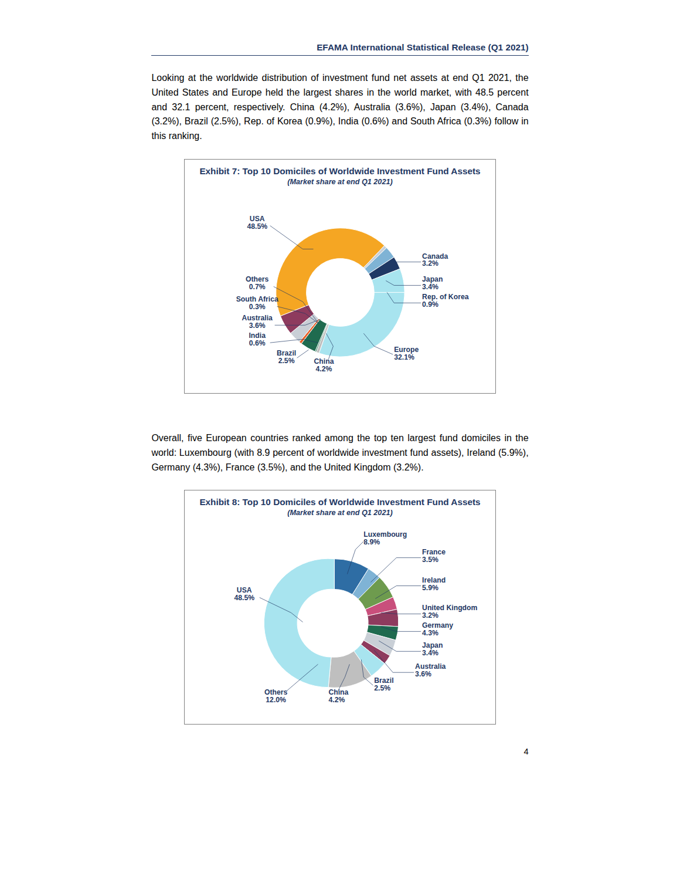EFAMA International Statistical Release (Q1 2021)
Looking at the worldwide distribution of investment fund net assets at end Q1 2021, the United States and Europe held the largest shares in the world market, with 48.5 percent and 32.1 percent, respectively. China (4.2%), Australia (3.6%), Japan (3.4%), Canada (3.2%), Brazil (2.5%), Rep. of Korea (0.9%), India (0.6%) and South Africa (0.3%) follow in this ranking.
Exhibit 7: Top 10 Domiciles of Worldwide Investment Fund Assets
(Market share at end Q1 2021)
USA 48.5% Canada 3.2% Japan 3.4% Rep. of Korea 0.9% Others 0.7% South Africa 0.3% Australia 3.6% India 0.6% Brazil 2.5% China 4.2% Europe 32.1%
Overall, five European countries ranked among the top ten largest fund domiciles in the world: Luxembourg (with 8.9 percent of worldwide investment fund assets), Ireland (5.9%), Germany (4.3%), France (3.5%), and the United Kingdom (3.2%).
Exhibit 8: Top 10 Domiciles of Worldwide Investment Fund Assets
(Market share at end Q1 2021)
Luxembourg 8.9% France 3.5% Ireland 5.9% United Kingdom 3.2% Germany 4.3% Japan 3.4% Australia 3.6% Brazil 2.5% China 4.2% Others 12.0% USA 48.5%
4